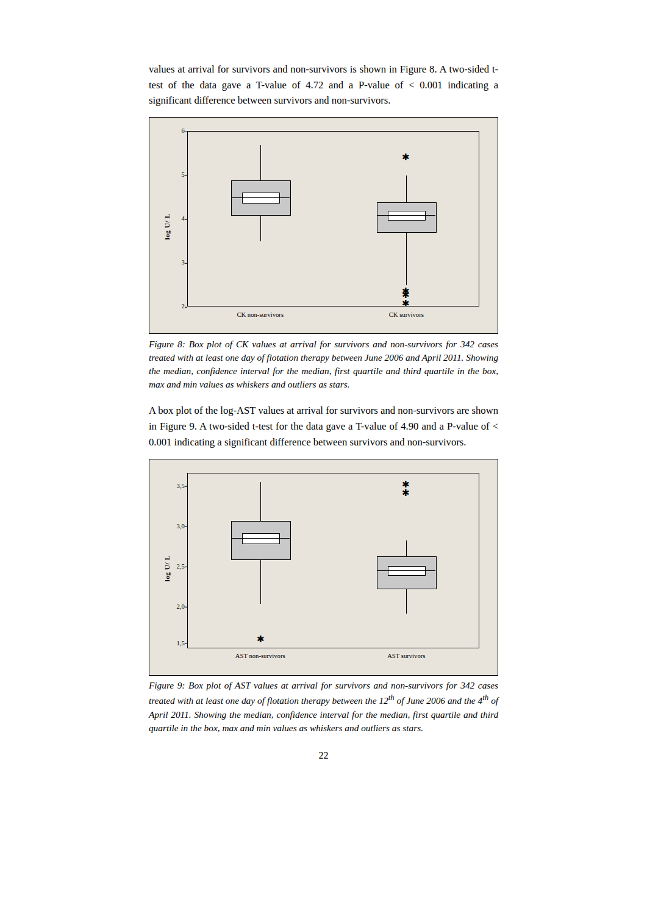values at arrival for survivors and non-survivors is shown in Figure 8. A two-sided t-test of the data gave a T-value of 4.72 and a P-value of < 0.001 indicating a significant difference between survivors and non-survivors.
log U/ L
6
5
4
3
2
✱
✱
✱
✱
CK non-survivors
CK survivors
Figure 8: Box plot of CK values at arrival for survivors and non-survivors for 342 cases treated with at least one day of flotation therapy between June 2006 and April 2011. Showing the median, confidence interval for the median, first quartile and third quartile in the box, max and min values as whiskers and outliers as stars.
A box plot of the log-AST values at arrival for survivors and non-survivors are shown in Figure 9. A two-sided t-test for the data gave a T-value of 4.90 and a P-value of < 0.001 indicating a significant difference between survivors and non-survivors.
log U/ L
3,5
3,0
2,5
2,0
1,5
✱
✱
✱
AST non-survivors
AST survivors
Figure 9: Box plot of AST values at arrival for survivors and non-survivors for 342 cases treated with at least one day of flotation therapy between the 12th of June 2006 and the 4th of April 2011. Showing the median, confidence interval for the median, first quartile and third quartile in the box, max and min values as whiskers and outliers as stars.
22